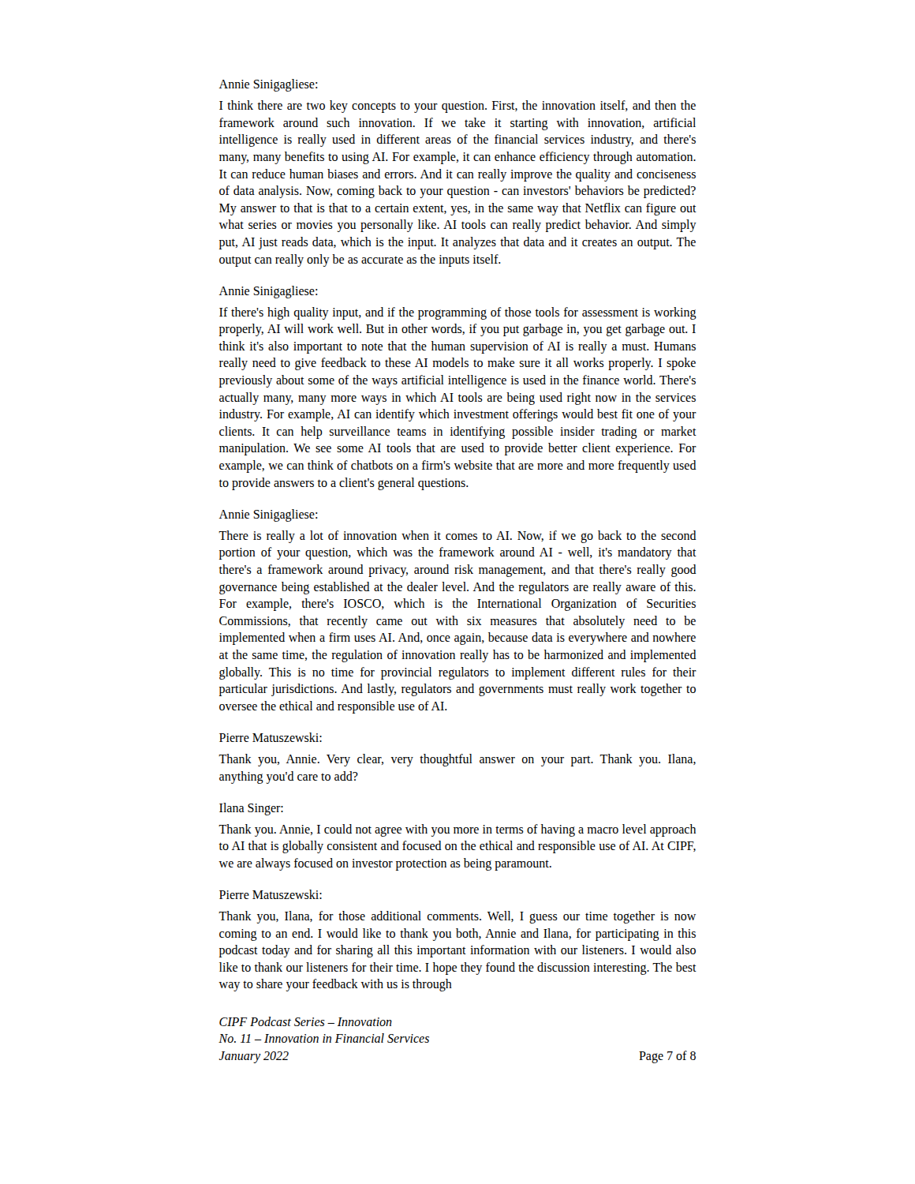Annie Sinigagliese:
I think there are two key concepts to your question. First, the innovation itself, and then the framework around such innovation. If we take it starting with innovation, artificial intelligence is really used in different areas of the financial services industry, and there's many, many benefits to using AI. For example, it can enhance efficiency through automation. It can reduce human biases and errors. And it can really improve the quality and conciseness of data analysis. Now, coming back to your question - can investors' behaviors be predicted? My answer to that is that to a certain extent, yes, in the same way that Netflix can figure out what series or movies you personally like. AI tools can really predict behavior. And simply put, AI just reads data, which is the input. It analyzes that data and it creates an output. The output can really only be as accurate as the inputs itself.
Annie Sinigagliese:
If there's high quality input, and if the programming of those tools for assessment is working properly, AI will work well. But in other words, if you put garbage in, you get garbage out. I think it's also important to note that the human supervision of AI is really a must. Humans really need to give feedback to these AI models to make sure it all works properly. I spoke previously about some of the ways artificial intelligence is used in the finance world. There's actually many, many more ways in which AI tools are being used right now in the services industry. For example, AI can identify which investment offerings would best fit one of your clients. It can help surveillance teams in identifying possible insider trading or market manipulation. We see some AI tools that are used to provide better client experience. For example, we can think of chatbots on a firm's website that are more and more frequently used to provide answers to a client's general questions.
Annie Sinigagliese:
There is really a lot of innovation when it comes to AI. Now, if we go back to the second portion of your question, which was the framework around AI - well, it's mandatory that there's a framework around privacy, around risk management, and that there's really good governance being established at the dealer level. And the regulators are really aware of this. For example, there's IOSCO, which is the International Organization of Securities Commissions, that recently came out with six measures that absolutely need to be implemented when a firm uses AI. And, once again, because data is everywhere and nowhere at the same time, the regulation of innovation really has to be harmonized and implemented globally. This is no time for provincial regulators to implement different rules for their particular jurisdictions. And lastly, regulators and governments must really work together to oversee the ethical and responsible use of AI.
Pierre Matuszewski:
Thank you, Annie. Very clear, very thoughtful answer on your part. Thank you. Ilana, anything you'd care to add?
Ilana Singer:
Thank you. Annie, I could not agree with you more in terms of having a macro level approach to AI that is globally consistent and focused on the ethical and responsible use of AI. At CIPF, we are always focused on investor protection as being paramount.
Pierre Matuszewski:
Thank you, Ilana, for those additional comments. Well, I guess our time together is now coming to an end. I would like to thank you both, Annie and Ilana, for participating in this podcast today and for sharing all this important information with our listeners. I would also like to thank our listeners for their time. I hope they found the discussion interesting. The best way to share your feedback with us is through
CIPF Podcast Series – Innovation
No. 11 – Innovation in Financial Services
January 2022
Page 7 of 8